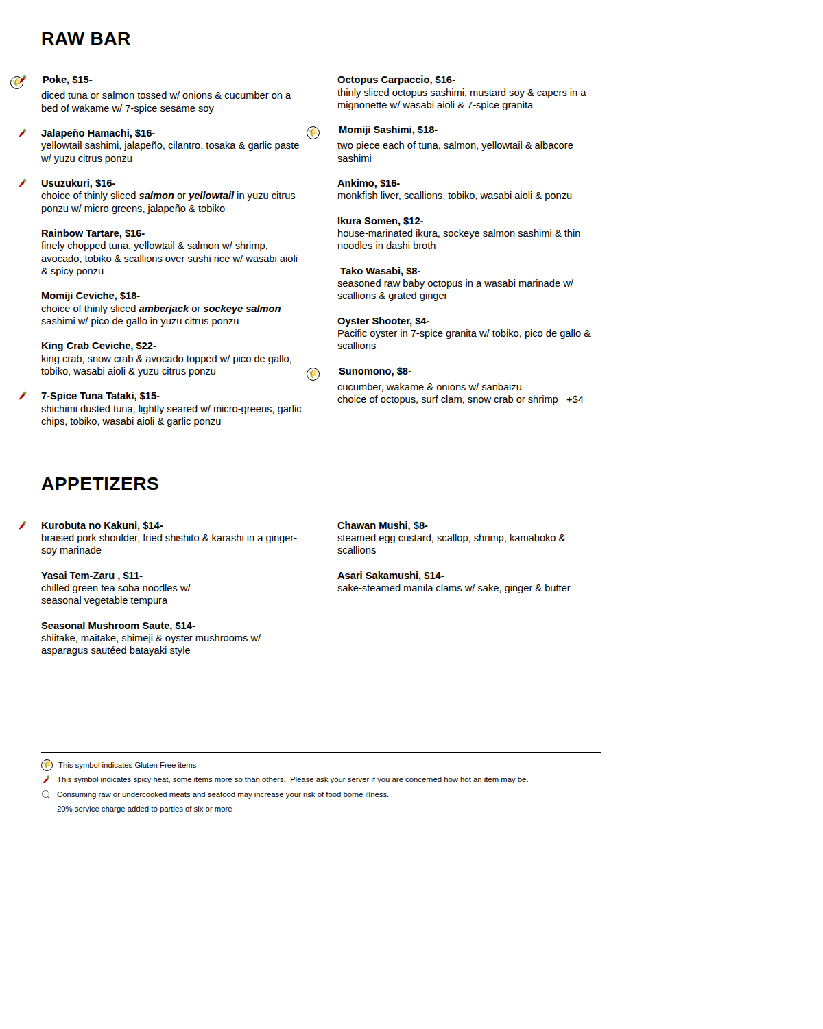RAW BAR
Poke, $15-
diced tuna or salmon tossed w/ onions & cucumber on a bed of wakame w/ 7-spice sesame soy
Jalapeño Hamachi, $16-
yellowtail sashimi, jalapeño, cilantro, tosaka & garlic paste w/ yuzu citrus ponzu
Usuzukuri, $16-
choice of thinly sliced salmon or yellowtail in yuzu citrus ponzu w/ micro greens, jalapeño & tobiko
Rainbow Tartare, $16-
finely chopped tuna, yellowtail & salmon w/ shrimp, avocado, tobiko & scallions over sushi rice w/ wasabi aioli & spicy ponzu
Momiji Ceviche, $18-
choice of thinly sliced amberjack or sockeye salmon sashimi w/ pico de gallo in yuzu citrus ponzu
King Crab Ceviche, $22-
king crab, snow crab & avocado topped w/ pico de gallo, tobiko, wasabi aioli & yuzu citrus ponzu
7-Spice Tuna Tataki, $15-
shichimi dusted tuna, lightly seared w/ micro-greens, garlic chips, tobiko, wasabi aioli & garlic ponzu
Octopus Carpaccio, $16-
thinly sliced octopus sashimi, mustard soy & capers in a mignonette w/ wasabi aioli & 7-spice granita
Momiji Sashimi, $18-
two piece each of tuna, salmon, yellowtail & albacore sashimi
Ankimo, $16-
monkfish liver, scallions, tobiko, wasabi aioli & ponzu
Ikura Somen, $12-
house-marinated ikura, sockeye salmon sashimi & thin noodles in dashi broth
Tako Wasabi, $8-
seasoned raw baby octopus in a wasabi marinade w/ scallions & grated ginger
Oyster Shooter, $4-
Pacific oyster in 7-spice granita w/ tobiko, pico de gallo & scallions
Sunomono, $8-
cucumber, wakame & onions w/ sanbaizu
choice of octopus, surf clam, snow crab or shrimp +$4
APPETIZERS
Kurobuta no Kakuni, $14-
braised pork shoulder, fried shishito & karashi in a ginger-soy marinade
Yasai Tem-Zaru , $11-
chilled green tea soba noodles w/
seasonal vegetable tempura
Seasonal Mushroom Saute, $14-
shiitake, maitake, shimeji & oyster mushrooms w/ asparagus sautéed batayaki style
Chawan Mushi, $8-
steamed egg custard, scallop, shrimp, kamaboko & scallions
Asari Sakamushi, $14-
sake-steamed manila clams w/ sake, ginger & butter
This symbol indicates Gluten Free items
This symbol indicates spicy heat, some items more so than others. Please ask your server if you are concerned how hot an item may be.
Consuming raw or undercooked meats and seafood may increase your risk of food borne illness.
20% service charge added to parties of six or more